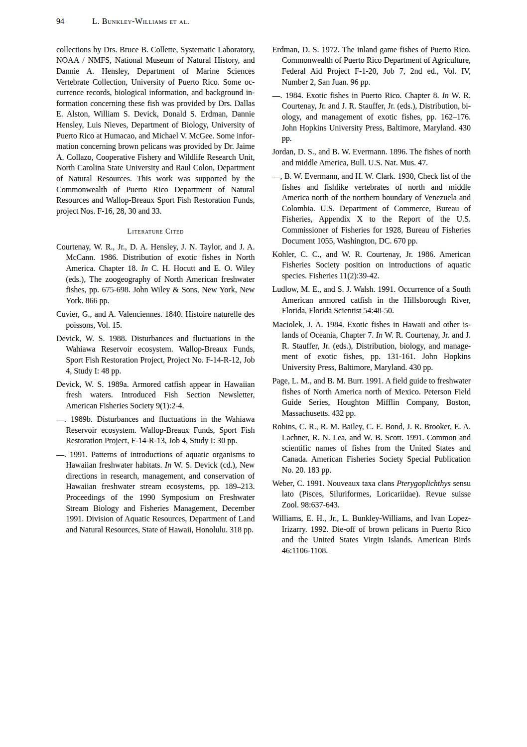94 L. Bunkley-Williams et al.
collections by Drs. Bruce B. Collette, Systematic Laboratory, NOAA / NMFS, National Museum of Natural History, and Dannie A. Hensley, Department of Marine Sciences Vertebrate Collection, University of Puerto Rico. Some occurrence records, biological information, and background information concerning these fish was provided by Drs. Dallas E. Alston, William S. Devick, Donald S. Erdman, Dannie Hensley, Luis Nieves, Department of Biology, University of Puerto Rico at Humacao, and Michael V. McGee. Some information concerning brown pelicans was provided by Dr. Jaime A. Collazo, Cooperative Fishery and Wildlife Research Unit, North Carolina State University and Raul Colon, Department of Natural Resources. This work was supported by the Commonwealth of Puerto Rico Department of Natural Resources and Wallop-Breaux Sport Fish Restoration Funds, project Nos. F-16, 28, 30 and 33.
Literature Cited
Courtenay, W. R., Jr., D. A. Hensley, J. N. Taylor, and J. A. McCann. 1986. Distribution of exotic fishes in North America. Chapter 18. In C. H. Hocutt and E. O. Wiley (eds.), The zoogeography of North American freshwater fishes, pp. 675-698. John Wiley & Sons, New York, New York. 866 pp.
Cuvier, G., and A. Valenciennes. 1840. Histoire naturelle des poissons, Vol. 15.
Devick, W. S. 1988. Disturbances and fluctuations in the Wahiawa Reservoir ecosystem. Wallop-Breaux Funds, Sport Fish Restoration Project, Project No. F-14-R-12, Job 4, Study I: 48 pp.
Devick, W. S. 1989a. Armored catfish appear in Hawaiian fresh waters. Introduced Fish Section Newsletter, American Fisheries Society 9(1):2-4.
—. 1989b. Disturbances and fluctuations in the Wahiawa Reservoir ecosystem. Wallop-Breaux Funds, Sport Fish Restoration Project, F-14-R-13, Job 4, Study I: 30 pp.
—. 1991. Patterns of introductions of aquatic organisms to Hawaiian freshwater habitats. In W. S. Devick (cd.), New directions in research, management, and conservation of Hawaiian freshwater stream ecosystems, pp. 189–213. Proceedings of the 1990 Symposium on Freshwater Stream Biology and Fisheries Management, December 1991. Division of Aquatic Resources, Department of Land and Natural Resources, State of Hawaii, Honolulu. 318 pp.
Erdman, D. S. 1972. The inland game fishes of Puerto Rico. Commonwealth of Puerto Rico Department of Agriculture, Federal Aid Project F-1-20, Job 7, 2nd ed., Vol. IV, Number 2, San Juan. 96 pp.
—. 1984. Exotic fishes in Puerto Rico. Chapter 8. In W. R. Courtenay, Jr. and J. R. Stauffer, Jr. (eds.), Distribution, biology, and management of exotic fishes, pp. 162–176. John Hopkins University Press, Baltimore, Maryland. 430 pp.
Jordan, D. S., and B. W. Evermann. 1896. The fishes of north and middle America, Bull. U.S. Nat. Mus. 47.
—, B. W. Evermann, and H. W. Clark. 1930, Check list of the fishes and fishlike vertebrates of north and middle America north of the northern boundary of Venezuela and Colombia. U.S. Department of Commerce, Bureau of Fisheries, Appendix X to the Report of the U.S. Commissioner of Fisheries for 1928, Bureau of Fisheries Document 1055, Washington, DC. 670 pp.
Kohler, C. C., and W. R. Courtenay, Jr. 1986. American Fisheries Society position on introductions of aquatic species. Fisheries 11(2):39-42.
Ludlow, M. E., and S. J. Walsh. 1991. Occurrence of a South American armored catfish in the Hillsborough River, Florida, Florida Scientist 54:48-50.
Maciolek, J. A. 1984. Exotic fishes in Hawaii and other islands of Oceania, Chapter 7. In W. R. Courtenay, Jr. and J. R. Stauffer, Jr. (eds.), Distribution, biology, and management of exotic fishes, pp. 131-161. John Hopkins University Press, Baltimore, Maryland. 430 pp.
Page, L. M., and B. M. Burr. 1991. A field guide to freshwater fishes of North America north of Mexico. Peterson Field Guide Series, Houghton Mifflin Company, Boston, Massachusetts. 432 pp.
Robins, C. R., R. M. Bailey, C. E. Bond, J. R. Brooker, E. A. Lachner, R. N. Lea, and W. B. Scott. 1991. Common and scientific names of fishes from the United States and Canada. American Fisheries Society Special Publication No. 20. 183 pp.
Weber, C. 1991. Nouveaux taxa clans Pterygoplichthys sensu lato (Pisces, Siluriformes, Loricariidae). Revue suisse Zool. 98:637-643.
Williams, E. H., Jr., L. Bunkley-Williams, and Ivan Lopez-Irizarry. 1992. Die-off of brown pelicans in Puerto Rico and the United States Virgin Islands. American Birds 46:1106-1108.